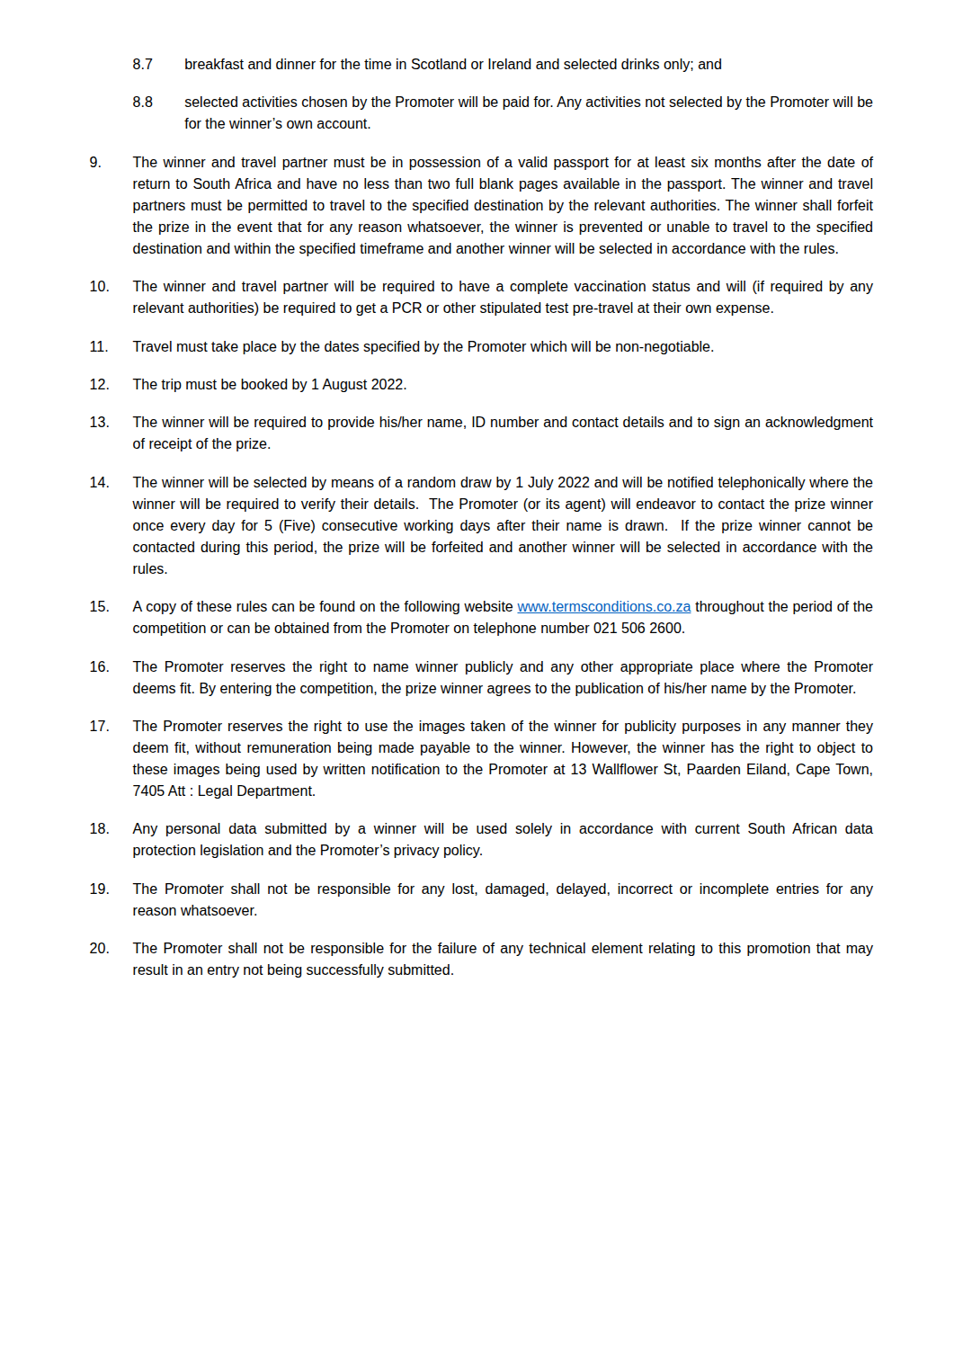8.7 breakfast and dinner for the time in Scotland or Ireland and selected drinks only; and
8.8 selected activities chosen by the Promoter will be paid for. Any activities not selected by the Promoter will be for the winner’s own account.
9. The winner and travel partner must be in possession of a valid passport for at least six months after the date of return to South Africa and have no less than two full blank pages available in the passport. The winner and travel partners must be permitted to travel to the specified destination by the relevant authorities. The winner shall forfeit the prize in the event that for any reason whatsoever, the winner is prevented or unable to travel to the specified destination and within the specified timeframe and another winner will be selected in accordance with the rules.
10. The winner and travel partner will be required to have a complete vaccination status and will (if required by any relevant authorities) be required to get a PCR or other stipulated test pre-travel at their own expense.
11. Travel must take place by the dates specified by the Promoter which will be non-negotiable.
12. The trip must be booked by 1 August 2022.
13. The winner will be required to provide his/her name, ID number and contact details and to sign an acknowledgment of receipt of the prize.
14. The winner will be selected by means of a random draw by 1 July 2022 and will be notified telephonically where the winner will be required to verify their details. The Promoter (or its agent) will endeavor to contact the prize winner once every day for 5 (Five) consecutive working days after their name is drawn. If the prize winner cannot be contacted during this period, the prize will be forfeited and another winner will be selected in accordance with the rules.
15. A copy of these rules can be found on the following website www.termsconditions.co.za throughout the period of the competition or can be obtained from the Promoter on telephone number 021 506 2600.
16. The Promoter reserves the right to name winner publicly and any other appropriate place where the Promoter deems fit. By entering the competition, the prize winner agrees to the publication of his/her name by the Promoter.
17. The Promoter reserves the right to use the images taken of the winner for publicity purposes in any manner they deem fit, without remuneration being made payable to the winner. However, the winner has the right to object to these images being used by written notification to the Promoter at 13 Wallflower St, Paarden Eiland, Cape Town, 7405 Att : Legal Department.
18. Any personal data submitted by a winner will be used solely in accordance with current South African data protection legislation and the Promoter’s privacy policy.
19. The Promoter shall not be responsible for any lost, damaged, delayed, incorrect or incomplete entries for any reason whatsoever.
20. The Promoter shall not be responsible for the failure of any technical element relating to this promotion that may result in an entry not being successfully submitted.